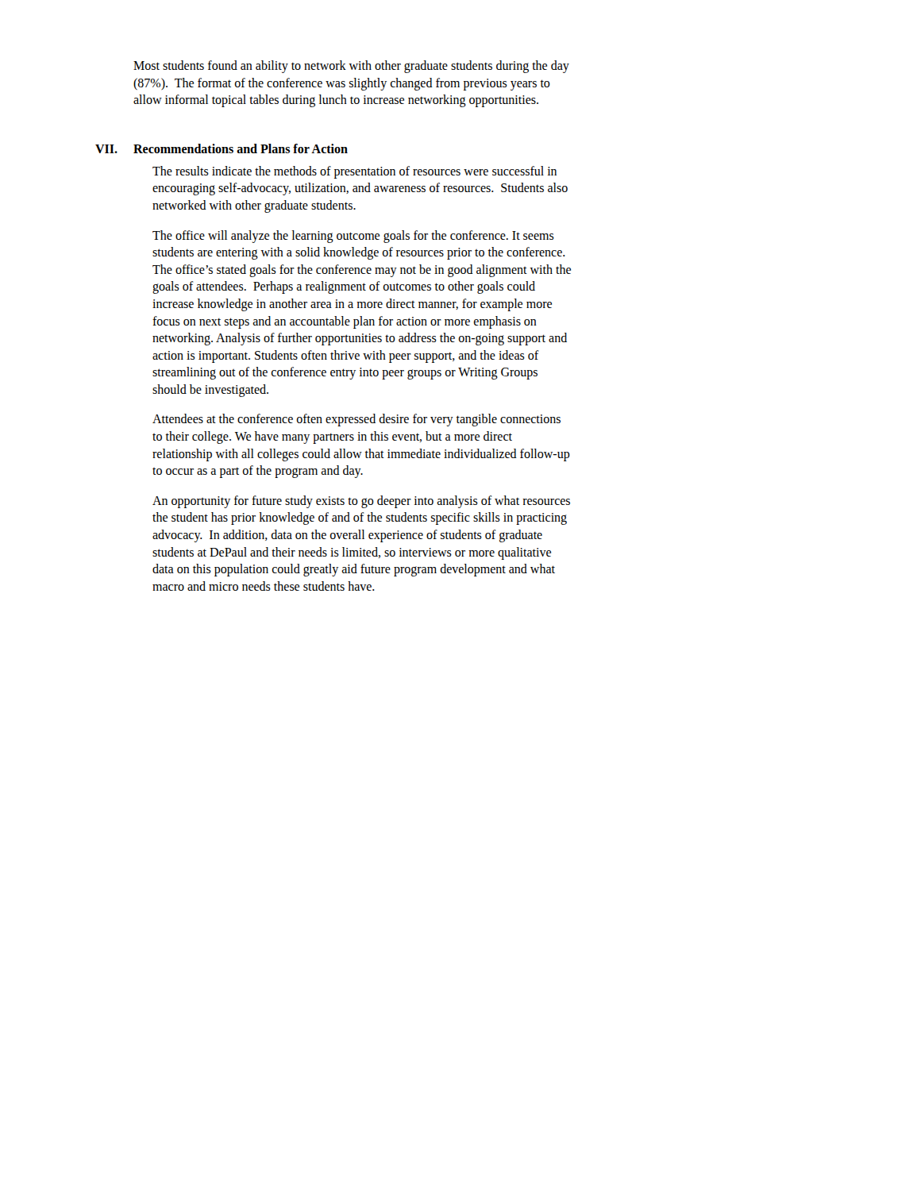Most students found an ability to network with other graduate students during the day (87%). The format of the conference was slightly changed from previous years to allow informal topical tables during lunch to increase networking opportunities.
VII.
Recommendations and Plans for Action
The results indicate the methods of presentation of resources were successful in encouraging self-advocacy, utilization, and awareness of resources. Students also networked with other graduate students.
The office will analyze the learning outcome goals for the conference. It seems students are entering with a solid knowledge of resources prior to the conference. The office’s stated goals for the conference may not be in good alignment with the goals of attendees. Perhaps a realignment of outcomes to other goals could increase knowledge in another area in a more direct manner, for example more focus on next steps and an accountable plan for action or more emphasis on networking. Analysis of further opportunities to address the on-going support and action is important. Students often thrive with peer support, and the ideas of streamlining out of the conference entry into peer groups or Writing Groups should be investigated.
Attendees at the conference often expressed desire for very tangible connections to their college. We have many partners in this event, but a more direct relationship with all colleges could allow that immediate individualized follow-up to occur as a part of the program and day.
An opportunity for future study exists to go deeper into analysis of what resources the student has prior knowledge of and of the students specific skills in practicing advocacy. In addition, data on the overall experience of students of graduate students at DePaul and their needs is limited, so interviews or more qualitative data on this population could greatly aid future program development and what macro and micro needs these students have.